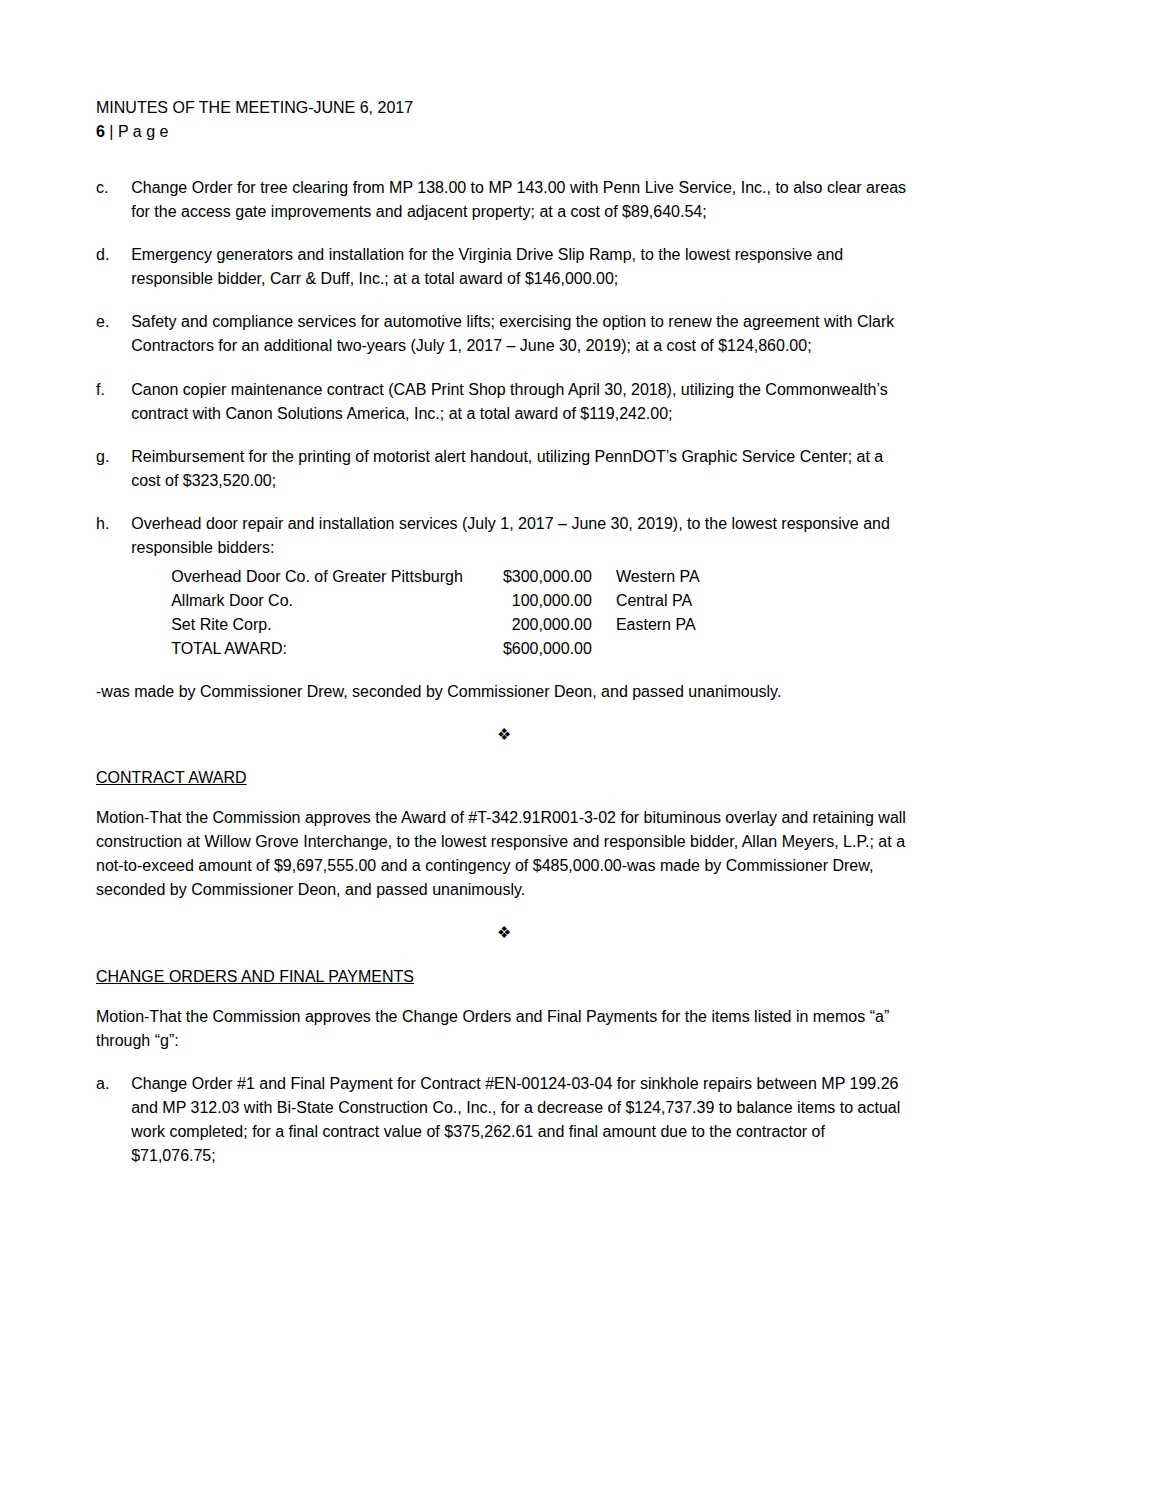MINUTES OF THE MEETING-JUNE 6, 2017
6 | P a g e
c. Change Order for tree clearing from MP 138.00 to MP 143.00 with Penn Live Service, Inc., to also clear areas for the access gate improvements and adjacent property; at a cost of $89,640.54;
d. Emergency generators and installation for the Virginia Drive Slip Ramp, to the lowest responsive and responsible bidder, Carr & Duff, Inc.; at a total award of $146,000.00;
e. Safety and compliance services for automotive lifts; exercising the option to renew the agreement with Clark Contractors for an additional two-years (July 1, 2017 – June 30, 2019); at a cost of $124,860.00;
f. Canon copier maintenance contract (CAB Print Shop through April 30, 2018), utilizing the Commonwealth’s contract with Canon Solutions America, Inc.; at a total award of $119,242.00;
g. Reimbursement for the printing of motorist alert handout, utilizing PennDOT’s Graphic Service Center; at a cost of $323,520.00;
h. Overhead door repair and installation services (July 1, 2017 – June 30, 2019), to the lowest responsive and responsible bidders:
| Overhead Door Co. of Greater Pittsburgh | $300,000.00 | Western PA |
| Allmark Door Co. | 100,000.00 | Central PA |
| Set Rite Corp. | 200,000.00 | Eastern PA |
| TOTAL AWARD: | $600,000.00 | |
-was made by Commissioner Drew, seconded by Commissioner Deon, and passed unanimously.
❖
CONTRACT AWARD
Motion-That the Commission approves the Award of #T-342.91R001-3-02 for bituminous overlay and retaining wall construction at Willow Grove Interchange, to the lowest responsive and responsible bidder, Allan Meyers, L.P.; at a not-to-exceed amount of $9,697,555.00 and a contingency of $485,000.00-was made by Commissioner Drew, seconded by Commissioner Deon, and passed unanimously.
❖
CHANGE ORDERS AND FINAL PAYMENTS
Motion-That the Commission approves the Change Orders and Final Payments for the items listed in memos “a” through “g”:
a. Change Order #1 and Final Payment for Contract #EN-00124-03-04 for sinkhole repairs between MP 199.26 and MP 312.03 with Bi-State Construction Co., Inc., for a decrease of $124,737.39 to balance items to actual work completed; for a final contract value of $375,262.61 and final amount due to the contractor of $71,076.75;